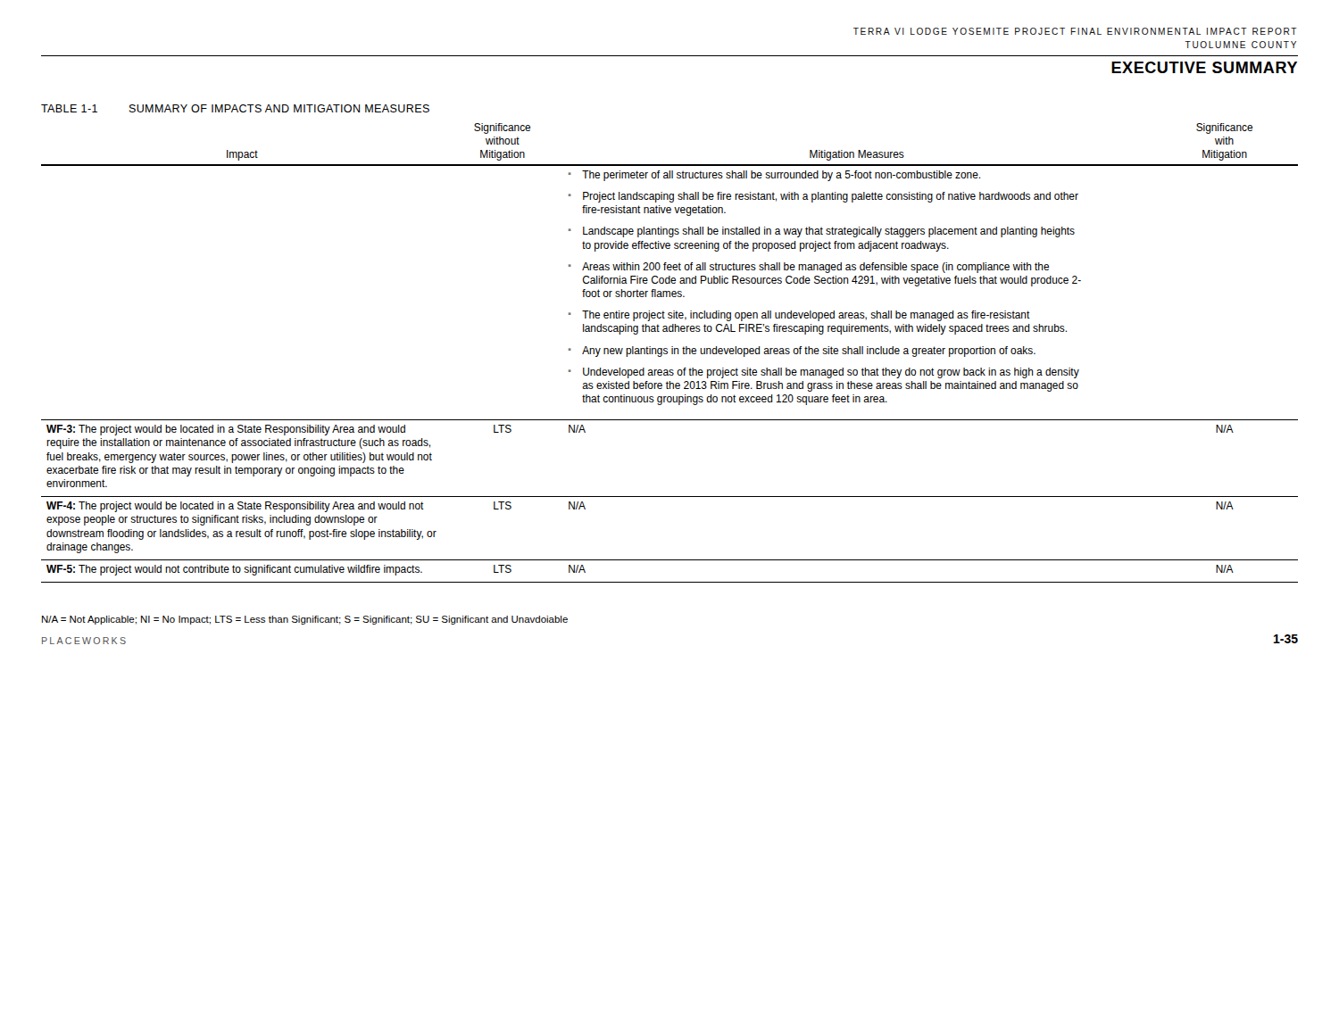TERRA VI LODGE YOSEMITE PROJECT FINAL ENVIRONMENTAL IMPACT REPORT
TUOLUMNE COUNTY
EXECUTIVE SUMMARY
TABLE 1-1 SUMMARY OF IMPACTS AND MITIGATION MEASURES
| Impact | Significance without Mitigation | Mitigation Measures | Significance with Mitigation |
| --- | --- | --- | --- |
| | | The perimeter of all structures shall be surrounded by a 5-foot non-combustible zone. Project landscaping shall be fire resistant, with a planting palette consisting of native hardwoods and other fire-resistant native vegetation. Landscape plantings shall be installed in a way that strategically staggers placement and planting heights to provide effective screening of the proposed project from adjacent roadways. Areas within 200 feet of all structures shall be managed as defensible space (in compliance with the California Fire Code and Public Resources Code Section 4291, with vegetative fuels that would produce 2-foot or shorter flames. The entire project site, including open all undeveloped areas, shall be managed as fire-resistant landscaping that adheres to CAL FIRE’s firescaping requirements, with widely spaced trees and shrubs. Any new plantings in the undeveloped areas of the site shall include a greater proportion of oaks. Undeveloped areas of the project site shall be managed so that they do not grow back in as high a density as existed before the 2013 Rim Fire. Brush and grass in these areas shall be maintained and managed so that continuous groupings do not exceed 120 square feet in area. | |
| WF-3: The project would be located in a State Responsibility Area and would require the installation or maintenance of associated infrastructure (such as roads, fuel breaks, emergency water sources, power lines, or other utilities) but would not exacerbate fire risk or that may result in temporary or ongoing impacts to the environment. | LTS | N/A | N/A |
| WF-4: The project would be located in a State Responsibility Area and would not expose people or structures to significant risks, including downslope or downstream flooding or landslides, as a result of runoff, post-fire slope instability, or drainage changes. | LTS | N/A | N/A |
| WF-5: The project would not contribute to significant cumulative wildfire impacts. | LTS | N/A | N/A |
N/A = Not Applicable; NI = No Impact; LTS = Less than Significant; S = Significant; SU = Significant and Unavdoiable
PLACEWORKS
1-35